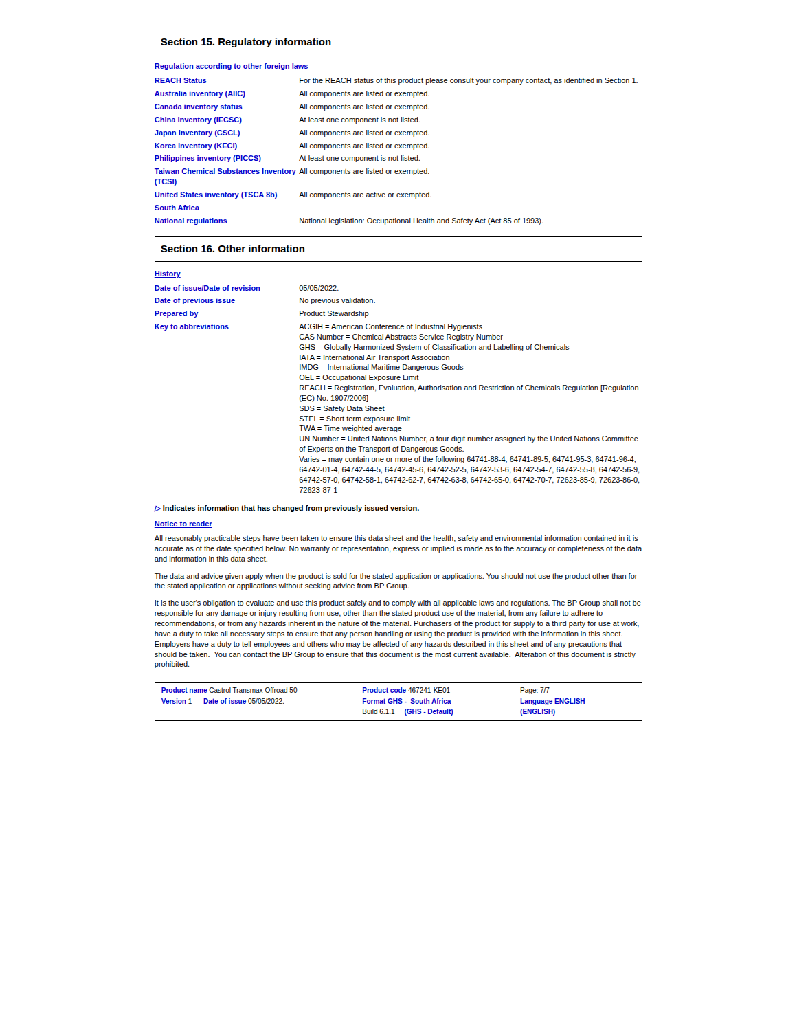Section 15. Regulatory information
Regulation according to other foreign laws
| REACH Status | For the REACH status of this product please consult your company contact, as identified in Section 1. |
| Australia inventory (AIIC) | All components are listed or exempted. |
| Canada inventory status | All components are listed or exempted. |
| China inventory (IECSC) | At least one component is not listed. |
| Japan inventory (CSCL) | All components are listed or exempted. |
| Korea inventory (KECI) | All components are listed or exempted. |
| Philippines inventory (PICCS) | At least one component is not listed. |
| Taiwan Chemical Substances Inventory (TCSI) | All components are listed or exempted. |
| United States inventory (TSCA 8b) | All components are active or exempted. |
| South Africa | |
| National regulations | National legislation: Occupational Health and Safety Act (Act 85 of 1993). |
Section 16. Other information
History
| Date of issue/Date of revision | 05/05/2022. |
| Date of previous issue | No previous validation. |
| Prepared by | Product Stewardship |
| Key to abbreviations | ACGIH = American Conference of Industrial Hygienists CAS Number = Chemical Abstracts Service Registry Number GHS = Globally Harmonized System of Classification and Labelling of Chemicals IATA = International Air Transport Association IMDG = International Maritime Dangerous Goods OEL = Occupational Exposure Limit REACH = Registration, Evaluation, Authorisation and Restriction of Chemicals Regulation [Regulation (EC) No. 1907/2006] SDS = Safety Data Sheet STEL = Short term exposure limit TWA = Time weighted average UN Number = United Nations Number, a four digit number assigned by the United Nations Committee of Experts on the Transport of Dangerous Goods. Varies = may contain one or more of the following 64741-88-4, 64741-89-5, 64741-95-3, 64741-96-4, 64742-01-4, 64742-44-5, 64742-45-6, 64742-52-5, 64742-53-6, 64742-54-7, 64742-55-8, 64742-56-9, 64742-57-0, 64742-58-1, 64742-62-7, 64742-63-8, 64742-65-0, 64742-70-7, 72623-85-9, 72623-86-0, 72623-87-1 |
▷Indicates information that has changed from previously issued version.
Notice to reader
All reasonably practicable steps have been taken to ensure this data sheet and the health, safety and environmental information contained in it is accurate as of the date specified below. No warranty or representation, express or implied is made as to the accuracy or completeness of the data and information in this data sheet.
The data and advice given apply when the product is sold for the stated application or applications. You should not use the product other than for the stated application or applications without seeking advice from BP Group.
It is the user's obligation to evaluate and use this product safely and to comply with all applicable laws and regulations. The BP Group shall not be responsible for any damage or injury resulting from use, other than the stated product use of the material, from any failure to adhere to recommendations, or from any hazards inherent in the nature of the material. Purchasers of the product for supply to a third party for use at work, have a duty to take all necessary steps to ensure that any person handling or using the product is provided with the information in this sheet. Employers have a duty to tell employees and others who may be affected of any hazards described in this sheet and of any precautions that should be taken. You can contact the BP Group to ensure that this document is the most current available. Alteration of this document is strictly prohibited.
| Product name Castrol Transmax Offroad 50 | Product code 467241-KE01 | Page: 7/7 |
| Version 1 Date of issue 05/05/2022. | Format GHS - South Africa | Language ENGLISH |
| | Build 6.1.1 (GHS - Default) | (ENGLISH) |